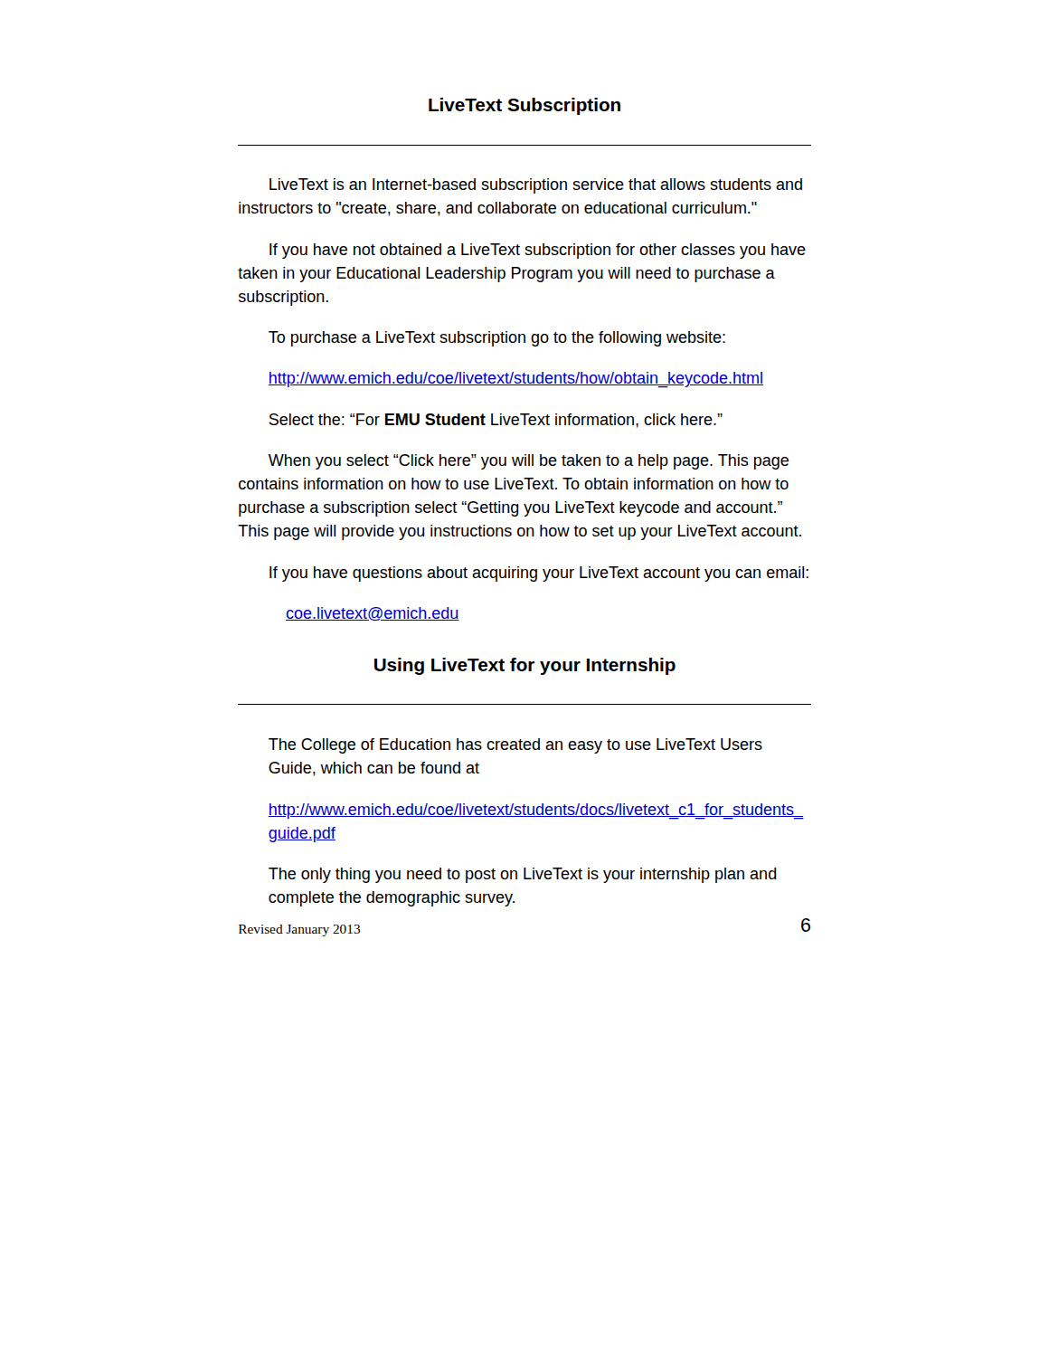LiveText Subscription
LiveText is an Internet-based subscription service that allows students and instructors to "create, share, and collaborate on educational curriculum."
If you have not obtained a LiveText subscription for other classes you have taken in your Educational Leadership Program you will need to purchase a subscription.
To purchase a LiveText subscription go to the following website:
http://www.emich.edu/coe/livetext/students/how/obtain_keycode.html
Select the: “For EMU Student LiveText information, click here.”
When you select “Click here” you will be taken to a help page. This page contains information on how to use LiveText. To obtain information on how to purchase a subscription select “Getting you LiveText keycode and account.” This page will provide you instructions on how to set up your LiveText account.
If you have questions about acquiring your LiveText account you can email:
coe.livetext@emich.edu
Using LiveText for your Internship
The College of Education has created an easy to use LiveText Users Guide, which can be found at
http://www.emich.edu/coe/livetext/students/docs/livetext_c1_for_students_guide.pdf
The only thing you need to post on LiveText is your internship plan and complete the demographic survey.
Revised January 2013 6